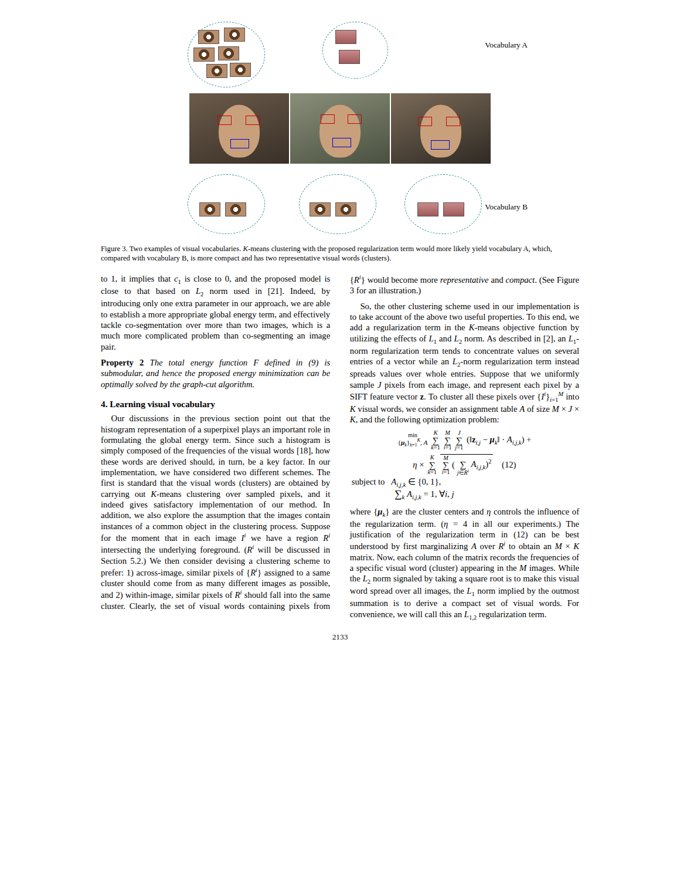Vocabulary A
Vocabulary B
Figure 3. Two examples of visual vocabularies. K-means clustering with the proposed regularization term would more likely yield vocabulary A, which, compared with vocabulary B, is more compact and has two representative visual words (clusters).
to 1, it implies that c1 is close to 0, and the proposed model is close to that based on L2 norm used in [21]. Indeed, by introducing only one extra parameter in our approach, we are able to establish a more appropriate global energy term, and effectively tackle co-segmentation over more than two images, which is a much more complicated problem than co-segmenting an image pair.
Property 2 The total energy function F defined in (9) is submodular, and hence the proposed energy minimization can be optimally solved by the graph-cut algorithm.
4. Learning visual vocabulary
Our discussions in the previous section point out that the histogram representation of a superpixel plays an important role in formulating the global energy term. Since such a histogram is simply composed of the frequencies of the visual words [18], how these words are derived should, in turn, be a key factor. In our implementation, we have considered two different schemes. The first is standard that the visual words (clusters) are obtained by carrying out K-means clustering over sampled pixels, and it indeed gives satisfactory implementation of our method. In addition, we also explore the assumption that the images contain instances of a common object in the clustering process. Suppose for the moment that in each image Ii we have a region Ri intersecting the underlying foreground. (Ri will be discussed in Section 5.2.) We then consider devising a clustering scheme to prefer: 1) across-image, similar pixels of {Ri} assigned to a same cluster should come from as many different images as possible, and 2) within-image, similar pixels of Ri should fall into the same cluster. Clearly, the set of visual words containing pixels from {Ri} would become more representative and compact. (See Figure 3 for an illustration.)
So, the other clustering scheme used in our implementation is to take account of the above two useful properties. To this end, we add a regularization term in the K-means objective function by utilizing the effects of L1 and L2 norm. As described in [2], an L1-norm regularization term tends to concentrate values on several entries of a vector while an L2-norm regularization term instead spreads values over whole entries. Suppose that we uniformly sample J pixels from each image, and represent each pixel by a SIFT feature vector z. To cluster all these pixels over {Ii}i=1M into K visual words, we consider an assignment table A of size M × J × K, and the following optimization problem:
min
{μk}k=1K, A K
∑
k=1 M
∑
i=1 J
∑
j=1 (‖zi,j − μk‖ · Ai,j,k) +
η × K
∑
k=1 M
∑
i=1 (
∑
j∈Ri Ai,j,k)2 (12)
subject to Ai,j,k ∈ {0, 1},
∑k Ai,j,k = 1, ∀i, j
where {μk} are the cluster centers and η controls the influence of the regularization term. (η = 4 in all our experiments.) The justification of the regularization term in (12) can be best understood by first marginalizing A over Ri to obtain an M × K matrix. Now, each column of the matrix records the frequencies of a specific visual word (cluster) appearing in the M images. While the L2 norm signaled by taking a square root is to make this visual word spread over all images, the L1 norm implied by the outmost summation is to derive a compact set of visual words. For convenience, we will call this an L1,2 regularization term.
2133